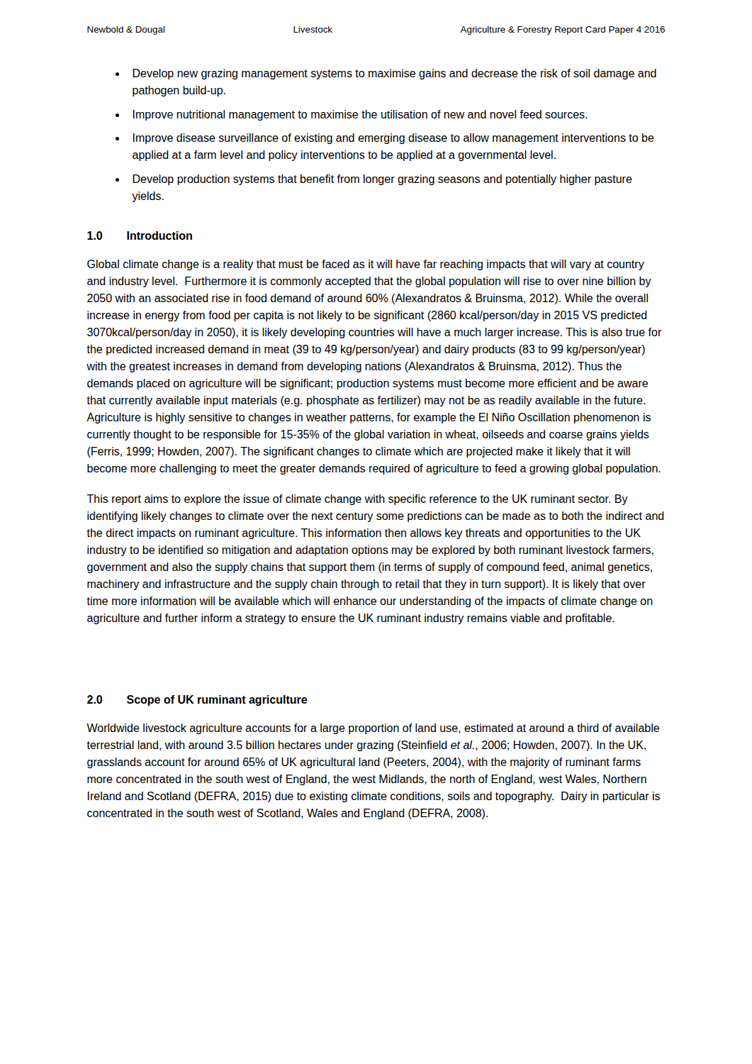Newbold & Dougal
Livestock
Agriculture & Forestry Report Card Paper 4 2016
Develop new grazing management systems to maximise gains and decrease the risk of soil damage and pathogen build-up.
Improve nutritional management to maximise the utilisation of new and novel feed sources.
Improve disease surveillance of existing and emerging disease to allow management interventions to be applied at a farm level and policy interventions to be applied at a governmental level.
Develop production systems that benefit from longer grazing seasons and potentially higher pasture yields.
1.0 Introduction
Global climate change is a reality that must be faced as it will have far reaching impacts that will vary at country and industry level. Furthermore it is commonly accepted that the global population will rise to over nine billion by 2050 with an associated rise in food demand of around 60% (Alexandratos & Bruinsma, 2012). While the overall increase in energy from food per capita is not likely to be significant (2860 kcal/person/day in 2015 VS predicted 3070kcal/person/day in 2050), it is likely developing countries will have a much larger increase. This is also true for the predicted increased demand in meat (39 to 49 kg/person/year) and dairy products (83 to 99 kg/person/year) with the greatest increases in demand from developing nations (Alexandratos & Bruinsma, 2012). Thus the demands placed on agriculture will be significant; production systems must become more efficient and be aware that currently available input materials (e.g. phosphate as fertilizer) may not be as readily available in the future. Agriculture is highly sensitive to changes in weather patterns, for example the El Niño Oscillation phenomenon is currently thought to be responsible for 15-35% of the global variation in wheat, oilseeds and coarse grains yields (Ferris, 1999; Howden, 2007). The significant changes to climate which are projected make it likely that it will become more challenging to meet the greater demands required of agriculture to feed a growing global population.
This report aims to explore the issue of climate change with specific reference to the UK ruminant sector. By identifying likely changes to climate over the next century some predictions can be made as to both the indirect and the direct impacts on ruminant agriculture. This information then allows key threats and opportunities to the UK industry to be identified so mitigation and adaptation options may be explored by both ruminant livestock farmers, government and also the supply chains that support them (in terms of supply of compound feed, animal genetics, machinery and infrastructure and the supply chain through to retail that they in turn support). It is likely that over time more information will be available which will enhance our understanding of the impacts of climate change on agriculture and further inform a strategy to ensure the UK ruminant industry remains viable and profitable.
2.0 Scope of UK ruminant agriculture
Worldwide livestock agriculture accounts for a large proportion of land use, estimated at around a third of available terrestrial land, with around 3.5 billion hectares under grazing (Steinfield et al., 2006; Howden, 2007). In the UK, grasslands account for around 65% of UK agricultural land (Peeters, 2004), with the majority of ruminant farms more concentrated in the south west of England, the west Midlands, the north of England, west Wales, Northern Ireland and Scotland (DEFRA, 2015) due to existing climate conditions, soils and topography. Dairy in particular is concentrated in the south west of Scotland, Wales and England (DEFRA, 2008).